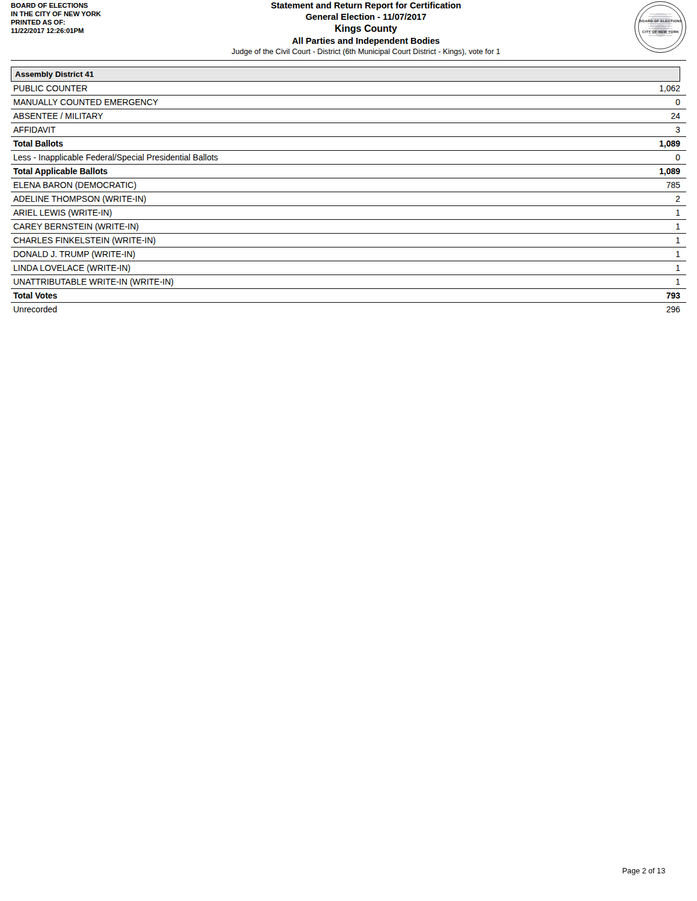BOARD OF ELECTIONS
IN THE CITY OF NEW YORK
PRINTED AS OF:
11/22/2017 12:26:01PM
Statement and Return Report for Certification
General Election - 11/07/2017
Kings County
All Parties and Independent Bodies
Judge of the Civil Court - District (6th Municipal Court District - Kings), vote for 1
BOARD OF ELECTIONS
CITY OF NEW YORK
Assembly District 41
| PUBLIC COUNTER | 1,062 |
| MANUALLY COUNTED EMERGENCY | 0 |
| ABSENTEE / MILITARY | 24 |
| AFFIDAVIT | 3 |
| Total Ballots | 1,089 |
| Less - Inapplicable Federal/Special Presidential Ballots | 0 |
| Total Applicable Ballots | 1,089 |
| ELENA BARON (DEMOCRATIC) | 785 |
| ADELINE THOMPSON (WRITE-IN) | 2 |
| ARIEL LEWIS (WRITE-IN) | 1 |
| CAREY BERNSTEIN (WRITE-IN) | 1 |
| CHARLES FINKELSTEIN (WRITE-IN) | 1 |
| DONALD J. TRUMP (WRITE-IN) | 1 |
| LINDA LOVELACE (WRITE-IN) | 1 |
| UNATTRIBUTABLE WRITE-IN (WRITE-IN) | 1 |
| Total Votes | 793 |
| Unrecorded | 296 |
Page 2 of 13